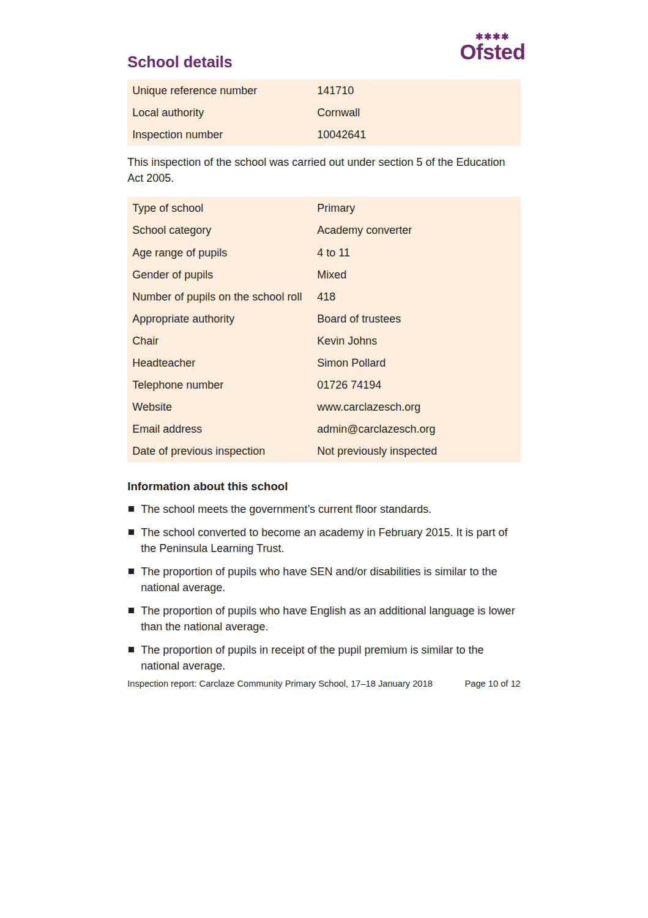✱✱✱✱
Ofsted
School details
| Unique reference number | 141710 |
| Local authority | Cornwall |
| Inspection number | 10042641 |
This inspection of the school was carried out under section 5 of the Education Act 2005.
| Type of school | Primary |
| School category | Academy converter |
| Age range of pupils | 4 to 11 |
| Gender of pupils | Mixed |
| Number of pupils on the school roll | 418 |
| Appropriate authority | Board of trustees |
| Chair | Kevin Johns |
| Headteacher | Simon Pollard |
| Telephone number | 01726 74194 |
| Website | www.carclazesch.org |
| Email address | admin@carclazesch.org |
| Date of previous inspection | Not previously inspected |
Information about this school
The school meets the government’s current floor standards.
The school converted to become an academy in February 2015. It is part of the Peninsula Learning Trust.
The proportion of pupils who have SEN and/or disabilities is similar to the national average.
The proportion of pupils who have English as an additional language is lower than the national average.
The proportion of pupils in receipt of the pupil premium is similar to the national average.
Inspection report: Carclaze Community Primary School, 17–18 January 2018
Page 10 of 12